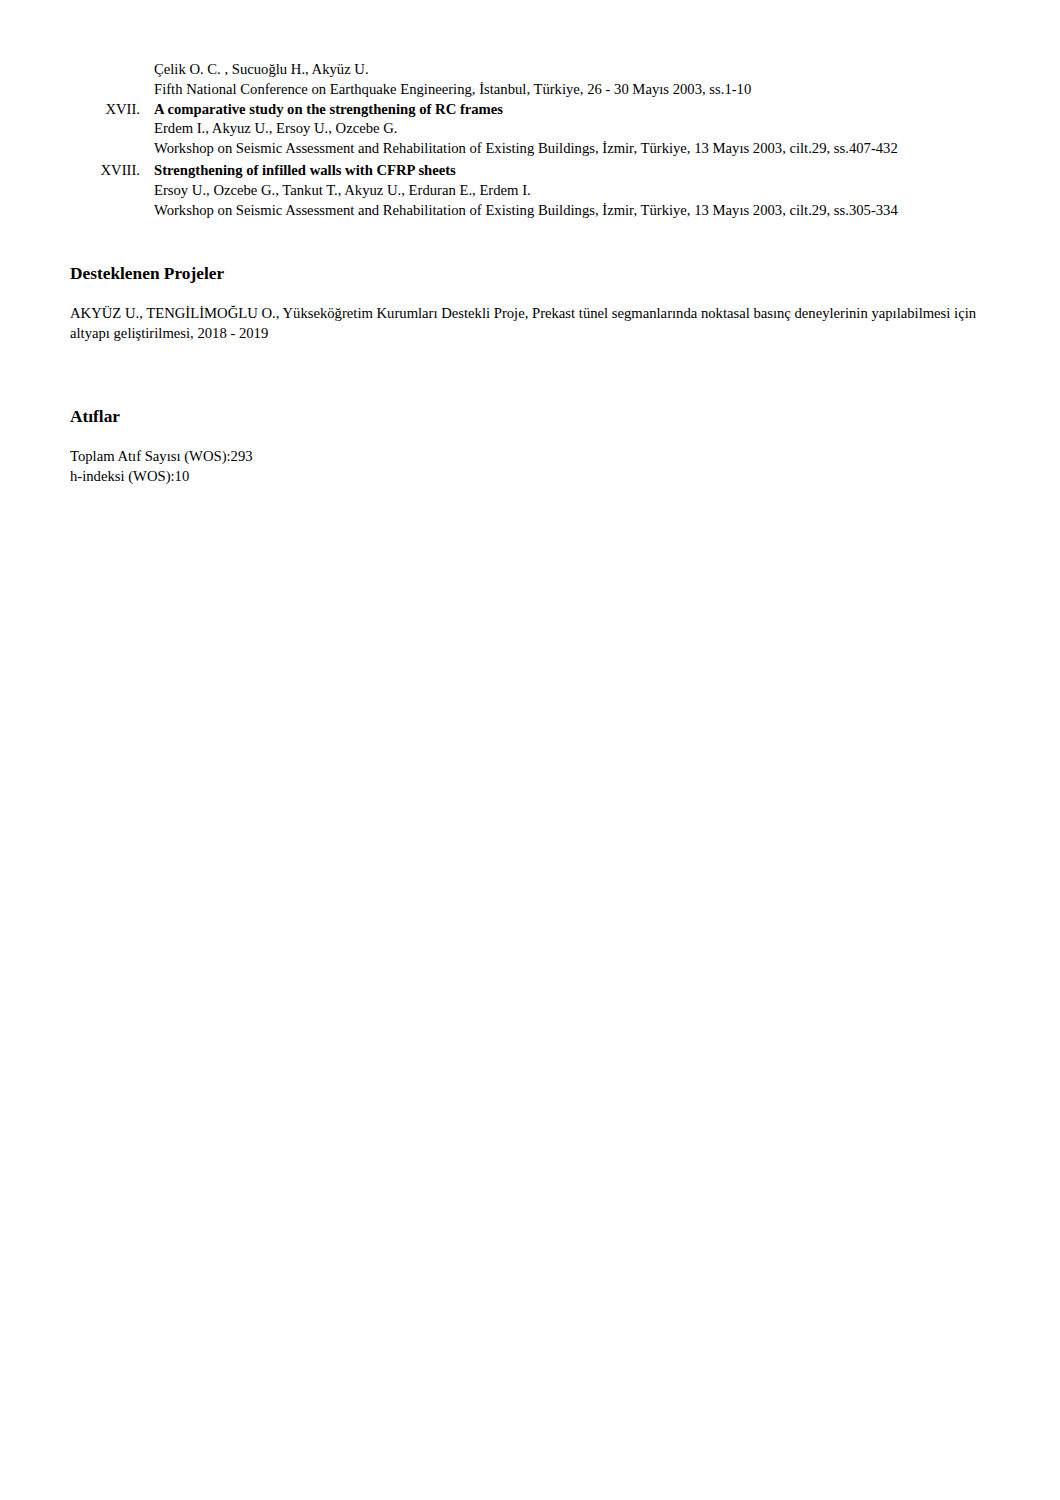Çelik O. C. , Sucuoğlu H., Akyüz U.
Fifth National Conference on Earthquake Engineering, İstanbul, Türkiye, 26 - 30 Mayıs 2003, ss.1-10
XVII.
A comparative study on the strengthening of RC frames
Erdem I., Akyuz U., Ersoy U., Ozcebe G.
Workshop on Seismic Assessment and Rehabilitation of Existing Buildings, İzmir, Türkiye, 13 Mayıs 2003, cilt.29, ss.407-432
XVIII.
Strengthening of infilled walls with CFRP sheets
Ersoy U., Ozcebe G., Tankut T., Akyuz U., Erduran E., Erdem I.
Workshop on Seismic Assessment and Rehabilitation of Existing Buildings, İzmir, Türkiye, 13 Mayıs 2003, cilt.29, ss.305-334
Desteklenen Projeler
AKYÜZ U., TENGİLİMOĞLU O., Yükseköğretim Kurumları Destekli Proje, Prekast tünel segmanlarında noktasal basınç deneylerinin yapılabilmesi için altyapı geliştirilmesi, 2018 - 2019
Atıflar
Toplam Atıf Sayısı (WOS):293
h-indeksi (WOS):10